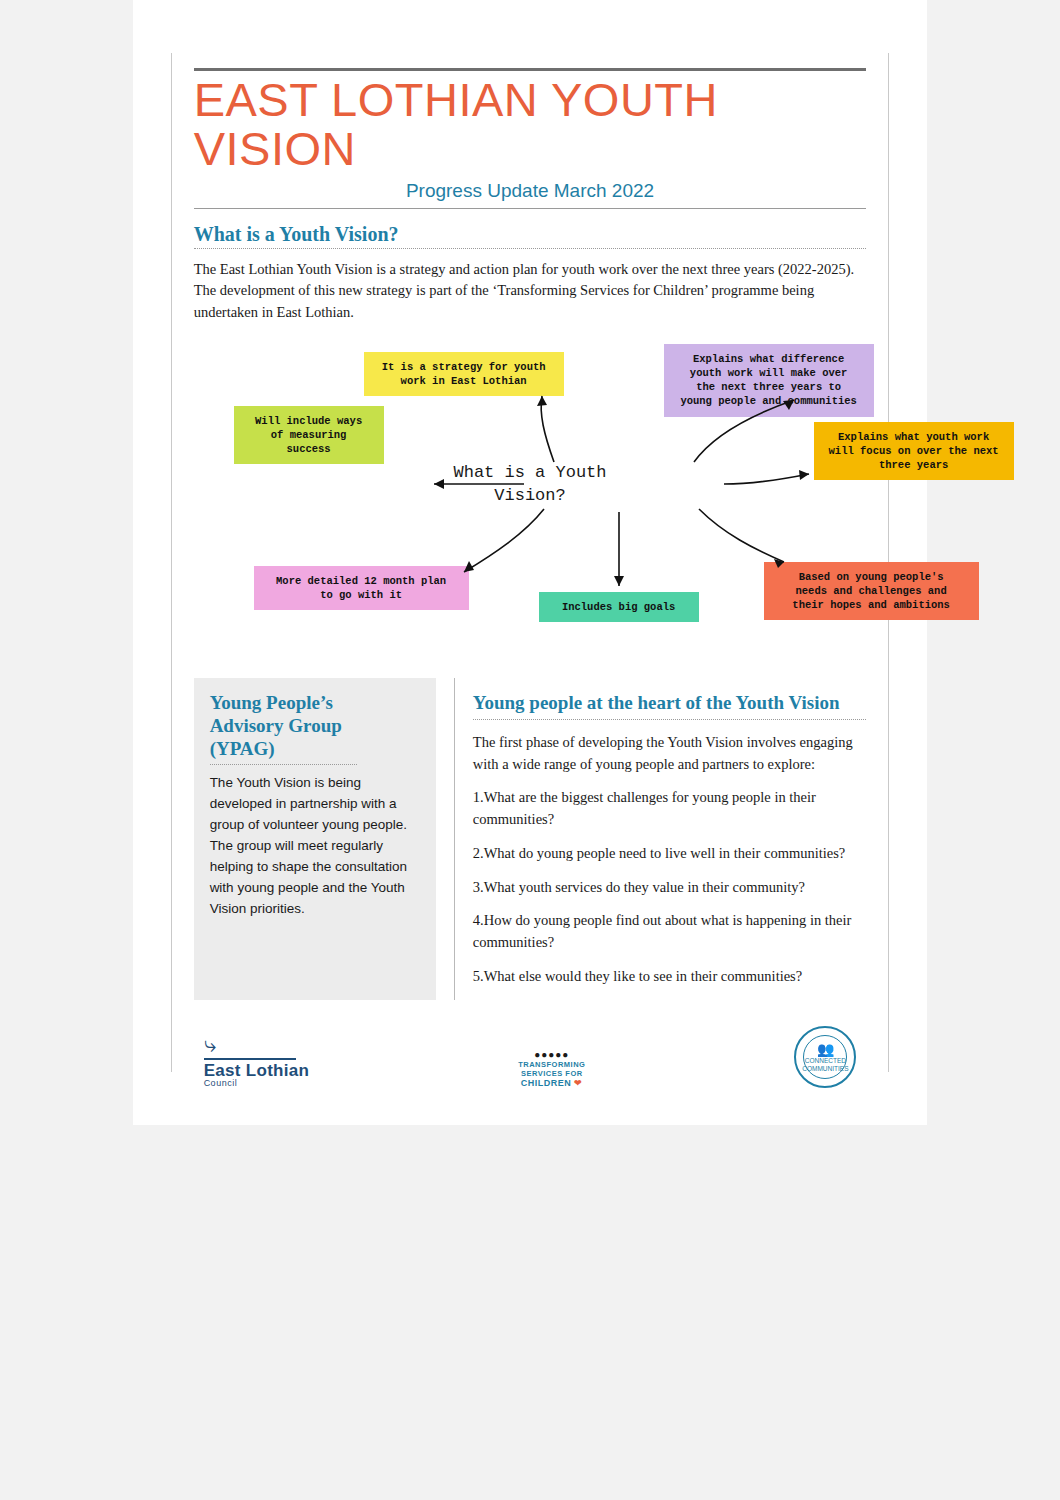EAST LOTHIAN YOUTH VISION
Progress Update March 2022
What is a Youth Vision?
The East Lothian Youth Vision is a strategy and action plan for youth work over the next three years (2022-2025). The development of this new strategy is part of the ‘Transforming Services for Children’ programme being undertaken in East Lothian.
It is a strategy for youth
work in East Lothian
Explains what difference
youth work will make over
the next three years to
young people and communities
Will include ways
of measuring
success
Explains what youth work
will focus on over the next
three years
More detailed 12 month plan
to go with it
Includes big goals
Based on young people's
needs and challenges and
their hopes and ambitions
What is a Youth
Vision?
Young People’s
Advisory Group
(YPAG)
The Youth Vision is being developed in partnership with a group of volunteer young people. The group will meet regularly helping to shape the consultation with young people and the Youth Vision priorities.
Young people at the heart of the Youth Vision
The first phase of developing the Youth Vision involves engaging with a wide range of young people and partners to explore:
1.What are the biggest challenges for young people in their communities?
2.What do young people need to live well in their communities?
3.What youth services do they value in their community?
4.How do young people find out about what is happening in their communities?
5.What else would they like to see in their communities?
⤷
East Lothian
Council
●●●●●
TRANSFORMING
SERVICES FOR
CHILDREN ❤
👥
CONNECTED
COMMUNITIES